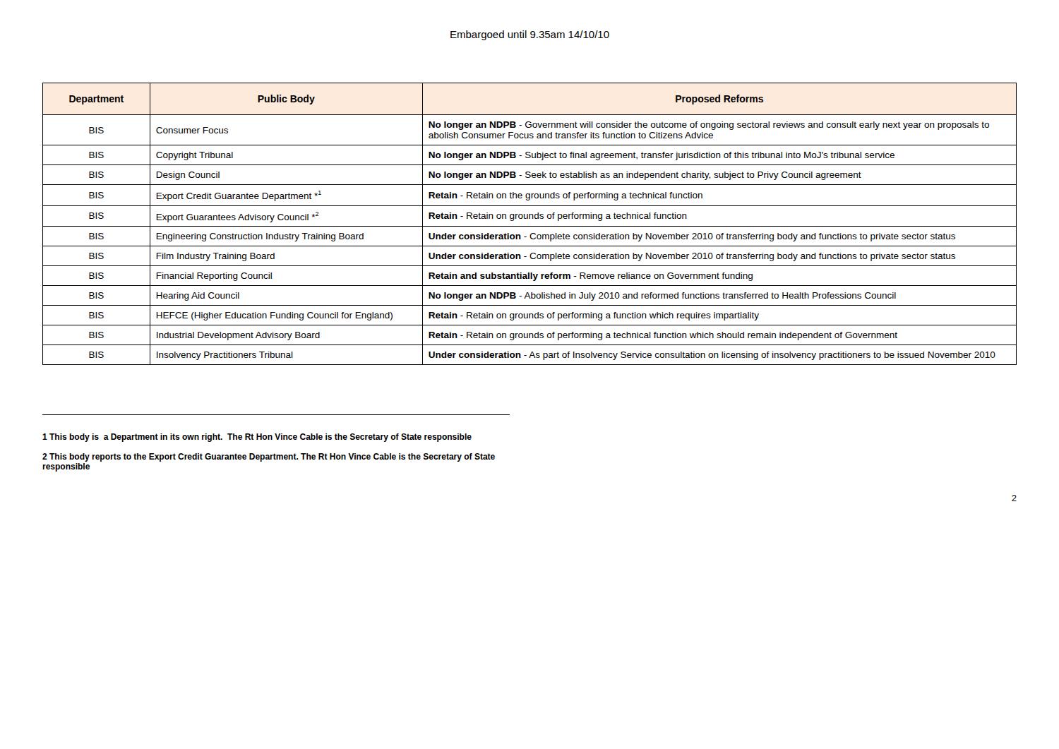Embargoed until 9.35am 14/10/10
| Department | Public Body | Proposed Reforms |
| --- | --- | --- |
| BIS | Consumer Focus | No longer an NDPB - Government will consider the outcome of ongoing sectoral reviews and consult early next year on proposals to abolish Consumer Focus and transfer its function to Citizens Advice |
| BIS | Copyright Tribunal | No longer an NDPB - Subject to final agreement, transfer jurisdiction of this tribunal into MoJ's tribunal service |
| BIS | Design Council | No longer an NDPB - Seek to establish as an independent charity, subject to Privy Council agreement |
| BIS | Export Credit Guarantee Department * 1 | Retain - Retain on the grounds of performing a technical function |
| BIS | Export Guarantees Advisory Council * 2 | Retain - Retain on grounds of performing a technical function |
| BIS | Engineering Construction Industry Training Board | Under consideration - Complete consideration by November 2010 of transferring body and functions to private sector status |
| BIS | Film Industry Training Board | Under consideration - Complete consideration by November 2010 of transferring body and functions to private sector status |
| BIS | Financial Reporting Council | Retain and substantially reform - Remove reliance on Government funding |
| BIS | Hearing Aid Council | No longer an NDPB - Abolished in July 2010 and reformed functions transferred to Health Professions Council |
| BIS | HEFCE (Higher Education Funding Council for England) | Retain - Retain on grounds of performing a function which requires impartiality |
| BIS | Industrial Development Advisory Board | Retain - Retain on grounds of performing a technical function which should remain independent of Government |
| BIS | Insolvency Practitioners Tribunal | Under consideration - As part of Insolvency Service consultation on licensing of insolvency practitioners to be issued November 2010 |
1 This body is a Department in its own right. The Rt Hon Vince Cable is the Secretary of State responsible
2 This body reports to the Export Credit Guarantee Department. The Rt Hon Vince Cable is the Secretary of State responsible
2